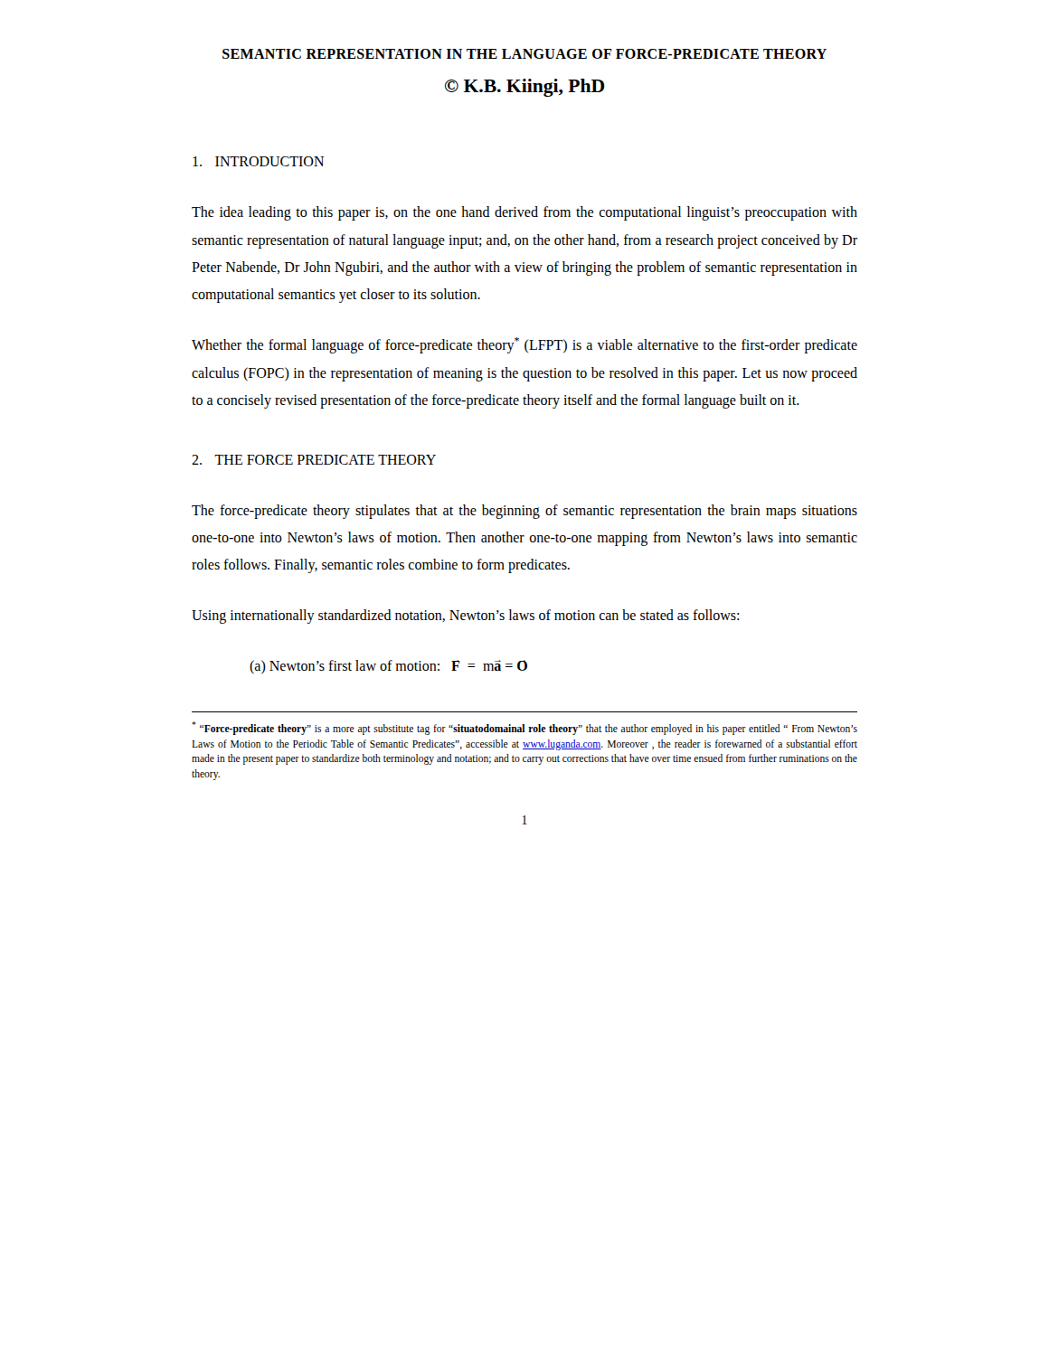Semantic Representation in the Language of Force-Predicate Theory
© K.B. Kiingi, PhD
1. INTRODUCTION
The idea leading to this paper is, on the one hand derived from the computational linguist’s preoccupation with semantic representation of natural language input; and, on the other hand, from a research project conceived by Dr Peter Nabende, Dr John Ngubiri, and the author with a view of bringing the problem of semantic representation in computational semantics yet closer to its solution.
Whether the formal language of force-predicate theory* (LFPT) is a viable alternative to the first-order predicate calculus (FOPC) in the representation of meaning is the question to be resolved in this paper. Let us now proceed to a concisely revised presentation of the force-predicate theory itself and the formal language built on it.
2. THE FORCE PREDICATE THEORY
The force-predicate theory stipulates that at the beginning of semantic representation the brain maps situations one-to-one into Newton’s laws of motion. Then another one-to-one mapping from Newton’s laws into semantic roles follows. Finally, semantic roles combine to form predicates.
Using internationally standardized notation, Newton’s laws of motion can be stated as follows:
(a) Newton’s first law of motion: F = ma = O
* “Force-predicate theory” is a more apt substitute tag for “situatodomainal role theory” that the author employed in his paper entitled “ From Newton’s Laws of Motion to the Periodic Table of Semantic Predicates”, accessible at www.luganda.com. Moreover , the reader is forewarned of a substantial effort made in the present paper to standardize both terminology and notation; and to carry out corrections that have over time ensued from further ruminations on the theory.
1